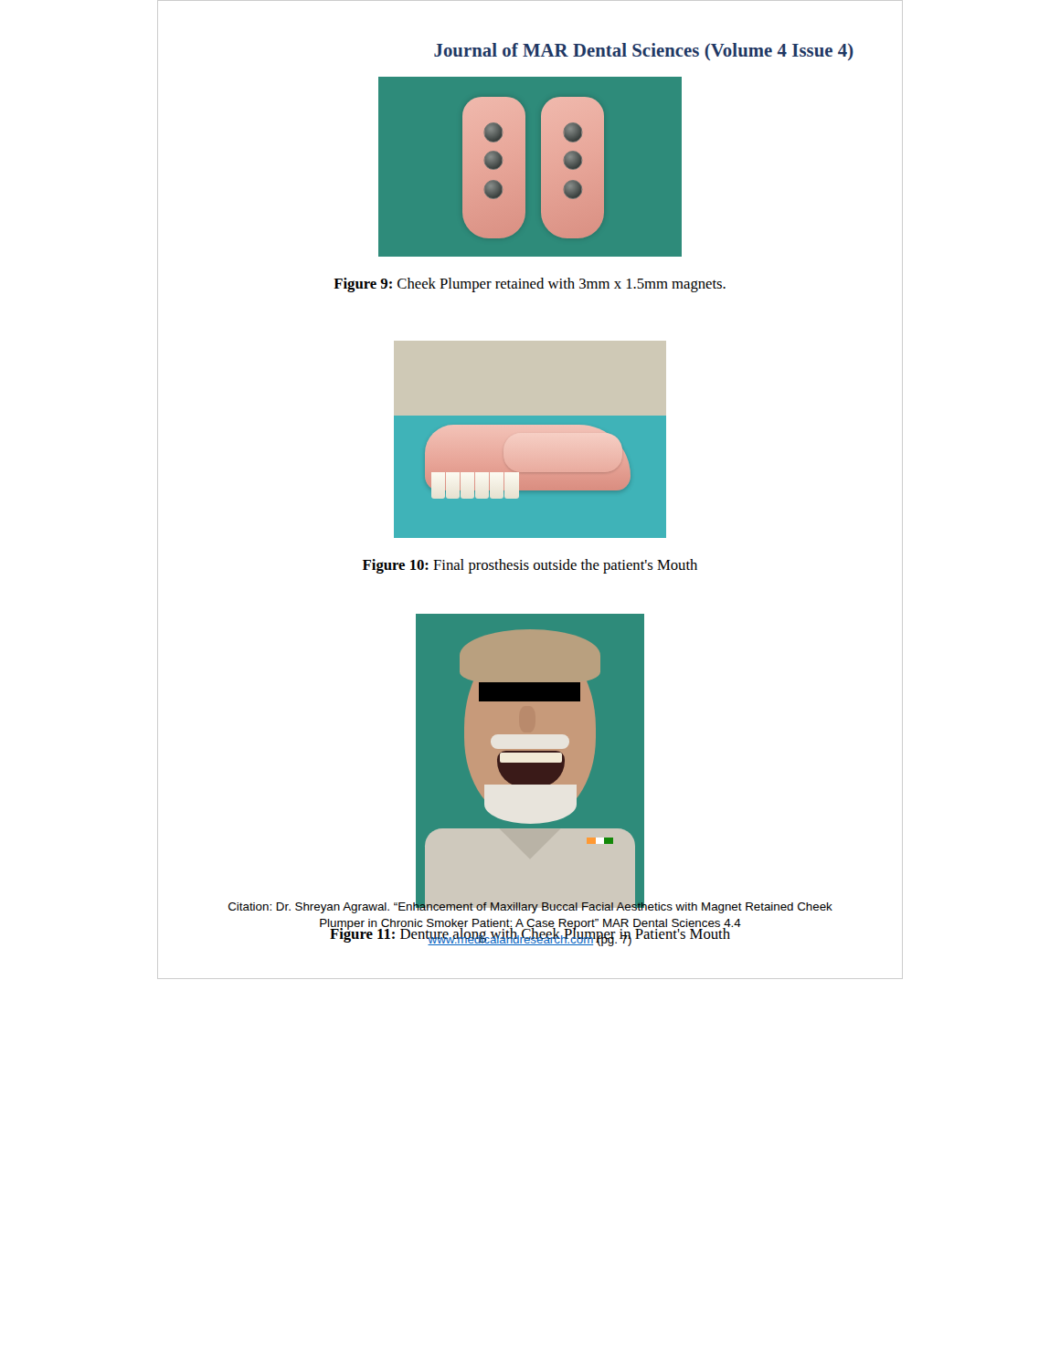Journal of MAR Dental Sciences (Volume 4 Issue 4)
Figure 9: Cheek Plumper retained with 3mm x 1.5mm magnets.
Figure 10: Final prosthesis outside the patient's Mouth
Figure 11: Denture along with Cheek Plumper in Patient's Mouth
Citation: Dr. Shreyan Agrawal. “Enhancement of Maxillary Buccal Facial Aesthetics with Magnet Retained Cheek Plumper in Chronic Smoker Patient: A Case Report” MAR Dental Sciences 4.4
www.medicalandresearch.com (pg. 7)